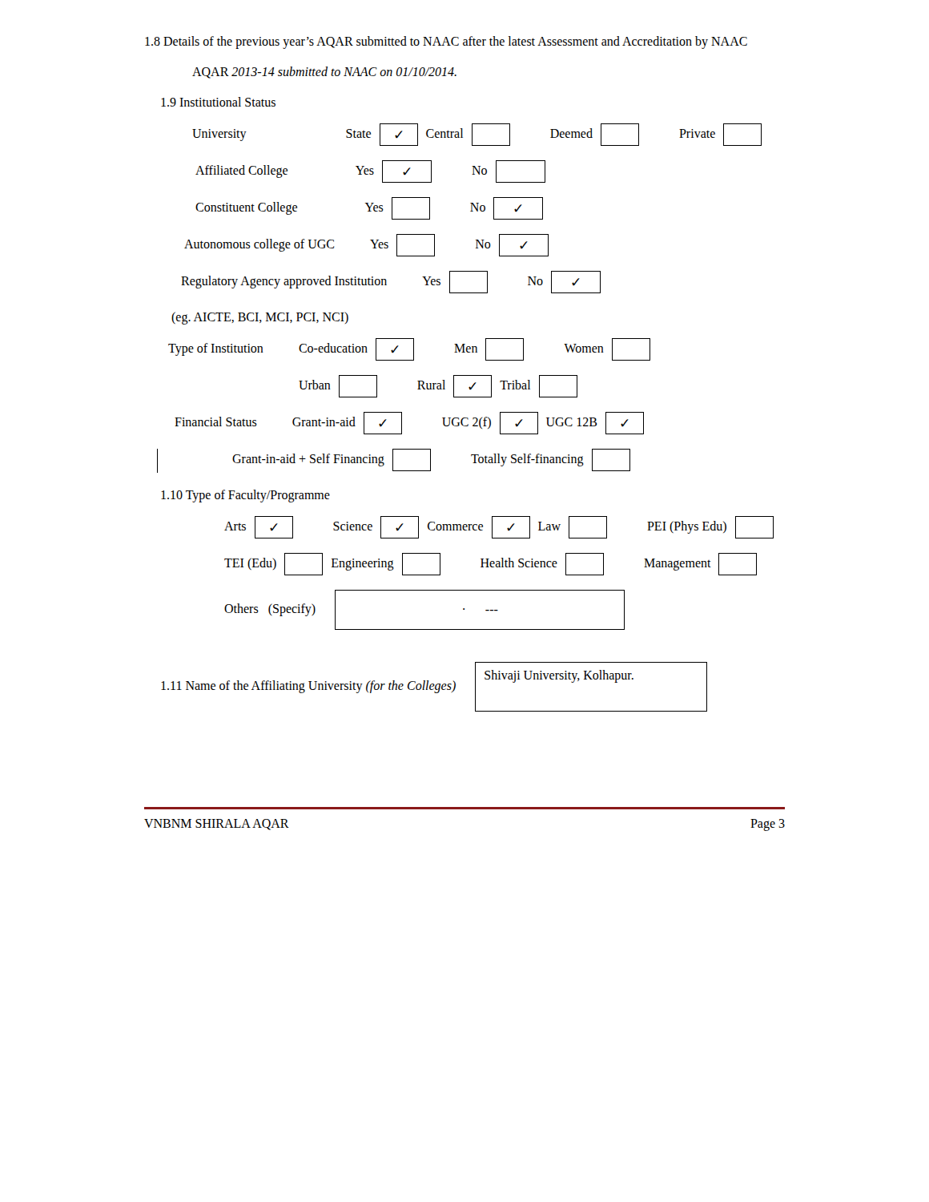1.8 Details of the previous year’s AQAR submitted to NAAC after the latest Assessment and Accreditation by NAAC
AQAR 2013-14 submitted to NAAC on 01/10/2014.
1.9 Institutional Status
University State ✓ Central Deemed Private
Affiliated College Yes ✓ No
Constituent College Yes No ✓
Autonomous college of UGC Yes No ✓
Regulatory Agency approved Institution Yes No ✓
(eg. AICTE, BCI, MCI, PCI, NCI)
Type of Institution Co-education ✓ Men Women
Type of Institution Urban Rural ✓ Tribal
Financial Status Grant-in-aid ✓ UGC 2(f) ✓ UGC 12B ✓
Grant-in-aid + Self Financing Totally Self-financing
1.10 Type of Faculty/Programme
Arts ✓ Science ✓ Commerce ✓ Law PEI (Phys Edu)
TEI (Edu) Engineering Health Science Management
Others (Specify) · ---
1.11 Name of the Affiliating University (for the Colleges) Shivaji University, Kolhapur.
VNBNM SHIRALA AQAR Page 3